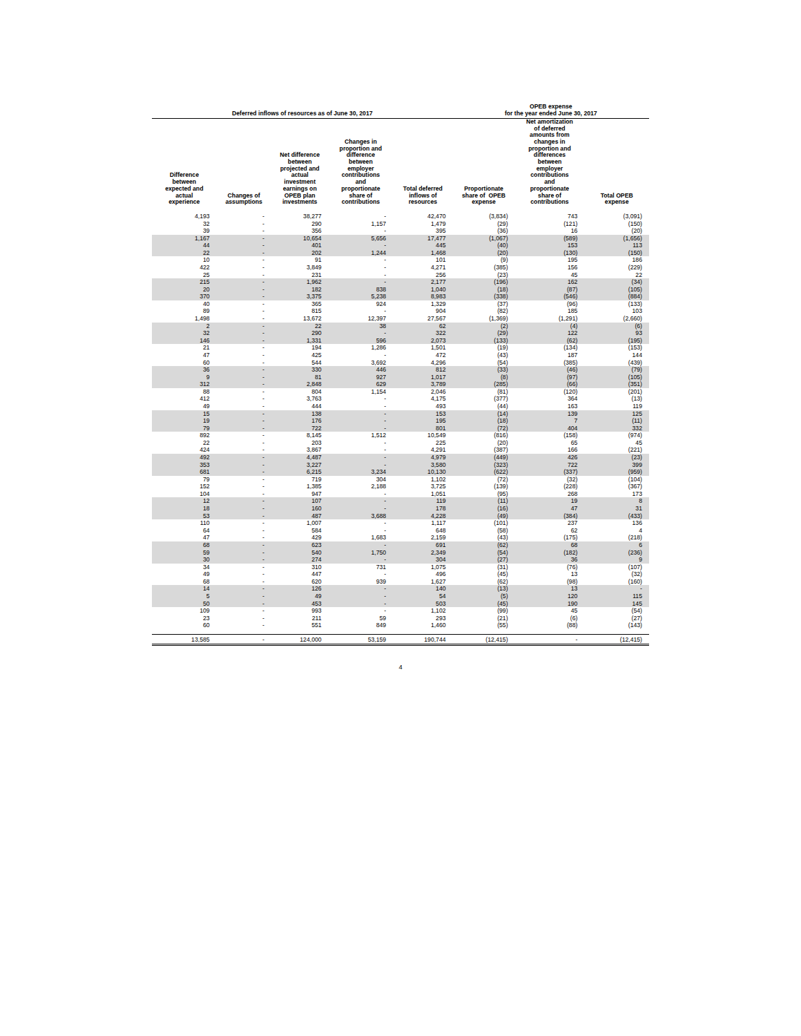| | OPEB expense |
| Deferred inflows of resources as of June 30, 2017 | for the year ended June 30, 2017 |
| Difference between expected and actual experience | Changes of assumptions | Net difference between projected and actual investment earnings on OPEB plan investments | Changes in proportion and difference between employer contributions and proportionate share of contributions | Total deferred inflows of resources | Proportionate share of OPEB expense | Net amortization of deferred amounts from changes in proportion and differences between employer contributions and proportionate share of contributions | Total OPEB expense |
| 4,193 | - | 38,277 | - | 42,470 | (3,834) | 743 | (3,091) |
| 32 | - | 290 | 1,157 | 1,479 | (29) | (121) | (150) |
| 39 | - | 356 | - | 395 | (36) | 16 | (20) |
| 1,167 | - | 10,654 | 5,656 | 17,477 | (1,067) | (589) | (1,656) |
| 44 | - | 401 | - | 445 | (40) | 153 | 113 |
| 22 | - | 202 | 1,244 | 1,468 | (20) | (130) | (150) |
| 10 | - | 91 | - | 101 | (9) | 195 | 186 |
| 422 | - | 3,849 | - | 4,271 | (385) | 156 | (229) |
| 25 | - | 231 | - | 256 | (23) | 45 | 22 |
| 215 | - | 1,962 | - | 2,177 | (196) | 162 | (34) |
| 20 | - | 182 | 838 | 1,040 | (18) | (87) | (105) |
| 370 | - | 3,375 | 5,238 | 8,983 | (338) | (546) | (884) |
| 40 | - | 365 | 924 | 1,329 | (37) | (96) | (133) |
| 89 | - | 815 | - | 904 | (82) | 185 | 103 |
| 1,498 | - | 13,672 | 12,397 | 27,567 | (1,369) | (1,291) | (2,660) |
| 2 | - | 22 | 38 | 62 | (2) | (4) | (6) |
| 32 | - | 290 | - | 322 | (29) | 122 | 93 |
| 146 | - | 1,331 | 596 | 2,073 | (133) | (62) | (195) |
| 21 | - | 194 | 1,286 | 1,501 | (19) | (134) | (153) |
| 47 | - | 425 | - | 472 | (43) | 187 | 144 |
| 60 | - | 544 | 3,692 | 4,296 | (54) | (385) | (439) |
| 36 | - | 330 | 446 | 812 | (33) | (46) | (79) |
| 9 | - | 81 | 927 | 1,017 | (8) | (97) | (105) |
| 312 | - | 2,848 | 629 | 3,789 | (285) | (66) | (351) |
| 88 | - | 804 | 1,154 | 2,046 | (81) | (120) | (201) |
| 412 | - | 3,763 | - | 4,175 | (377) | 364 | (13) |
| 49 | - | 444 | - | 493 | (44) | 163 | 119 |
| 15 | - | 138 | - | 153 | (14) | 139 | 125 |
| 19 | - | 176 | - | 195 | (18) | 7 | (11) |
| 79 | - | 722 | - | 801 | (72) | 404 | 332 |
| 892 | - | 8,145 | 1,512 | 10,549 | (816) | (158) | (974) |
| 22 | - | 203 | - | 225 | (20) | 65 | 45 |
| 424 | - | 3,867 | - | 4,291 | (387) | 166 | (221) |
| 492 | - | 4,487 | - | 4,979 | (449) | 426 | (23) |
| 353 | - | 3,227 | - | 3,580 | (323) | 722 | 399 |
| 681 | - | 6,215 | 3,234 | 10,130 | (622) | (337) | (959) |
| 79 | - | 719 | 304 | 1,102 | (72) | (32) | (104) |
| 152 | - | 1,385 | 2,188 | 3,725 | (139) | (228) | (367) |
| 104 | - | 947 | - | 1,051 | (95) | 268 | 173 |
| 12 | - | 107 | - | 119 | (11) | 19 | 8 |
| 18 | - | 160 | - | 178 | (16) | 47 | 31 |
| 53 | - | 487 | 3,688 | 4,228 | (49) | (384) | (433) |
| 110 | - | 1,007 | - | 1,117 | (101) | 237 | 136 |
| 64 | - | 584 | - | 648 | (58) | 62 | 4 |
| 47 | - | 429 | 1,683 | 2,159 | (43) | (175) | (218) |
| 68 | - | 623 | - | 691 | (62) | 68 | 6 |
| 59 | - | 540 | 1,750 | 2,349 | (54) | (182) | (236) |
| 30 | - | 274 | - | 304 | (27) | 36 | 9 |
| 34 | - | 310 | 731 | 1,075 | (31) | (76) | (107) |
| 49 | - | 447 | - | 496 | (45) | 13 | (32) |
| 68 | - | 620 | 939 | 1,627 | (62) | (98) | (160) |
| 14 | - | 126 | - | 140 | (13) | 13 | - |
| 5 | - | 49 | - | 54 | (5) | 120 | 115 |
| 50 | - | 453 | - | 503 | (45) | 190 | 145 |
| 109 | - | 993 | - | 1,102 | (99) | 45 | (54) |
| 23 | - | 211 | 59 | 293 | (21) | (6) | (27) |
| 60 | - | 551 | 849 | 1,460 | (55) | (88) | (143) |
| 13,585 | - | 124,000 | 53,159 | 190,744 | (12,415) | - | (12,415) |
4